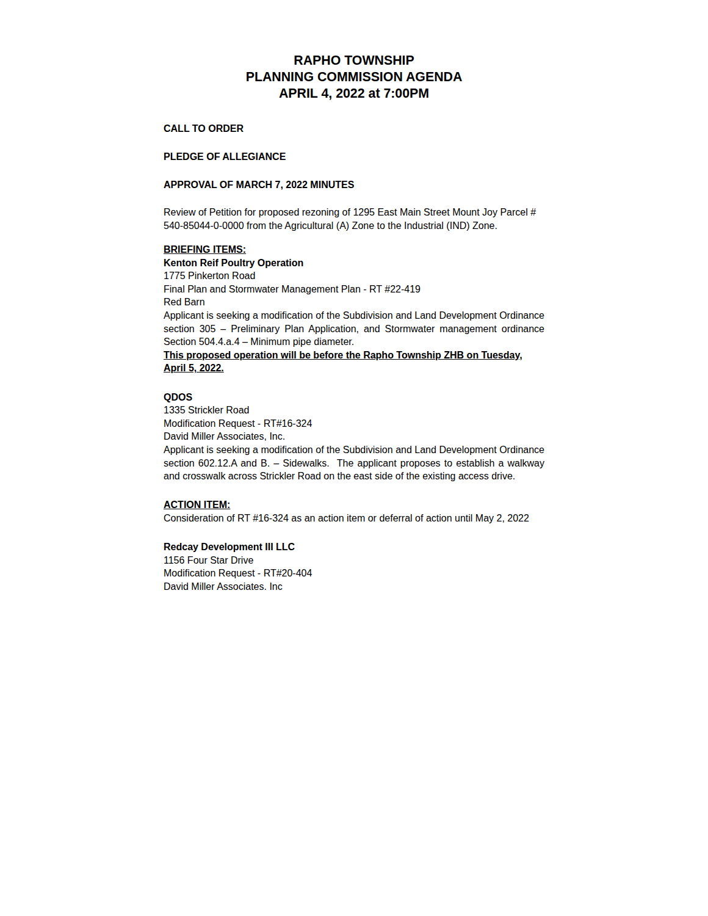RAPHO TOWNSHIP PLANNING COMMISSION AGENDA APRIL 4, 2022 at 7:00PM
CALL TO ORDER
PLEDGE OF ALLEGIANCE
APPROVAL OF MARCH 7, 2022 MINUTES
Review of Petition for proposed rezoning of 1295 East Main Street Mount Joy Parcel # 540-85044-0-0000 from the Agricultural (A) Zone to the Industrial (IND) Zone.
BRIEFING ITEMS:
Kenton Reif Poultry Operation
1775 Pinkerton Road
Final Plan and Stormwater Management Plan - RT #22-419
Red Barn
Applicant is seeking a modification of the Subdivision and Land Development Ordinance section 305 – Preliminary Plan Application, and Stormwater management ordinance Section 504.4.a.4 – Minimum pipe diameter.
This proposed operation will be before the Rapho Township ZHB on Tuesday, April 5, 2022.
QDOS
1335 Strickler Road
Modification Request - RT#16-324
David Miller Associates, Inc.
Applicant is seeking a modification of the Subdivision and Land Development Ordinance section 602.12.A and B. – Sidewalks. The applicant proposes to establish a walkway and crosswalk across Strickler Road on the east side of the existing access drive.
ACTION ITEM:
Consideration of RT #16-324 as an action item or deferral of action until May 2, 2022
Redcay Development III LLC
1156 Four Star Drive
Modification Request - RT#20-404
David Miller Associates. Inc